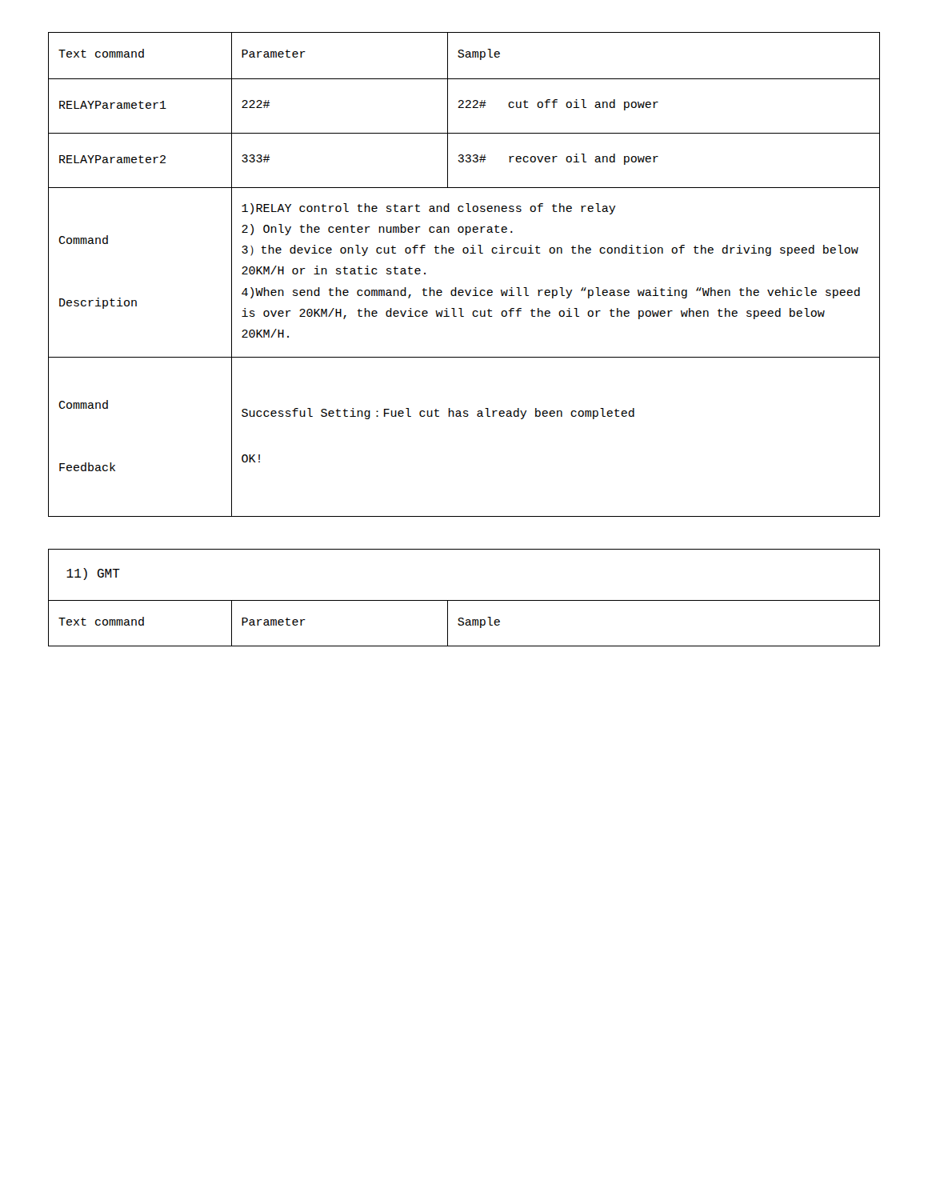| Text command | Parameter | Sample |
| RELAYParameter1 | 222# | 222# cut off oil and power |
| RELAYParameter2 | 333# | 333# recover oil and power |
| Command Description | 1)RELAY control the start and closeness of the relay 2) Only the center number can operate. 3）the device only cut off the oil circuit on the condition of the driving speed below 20KM/H or in static state. 4)When send the command, the device will reply “please waiting “When the vehicle speed is over 20KM/H, the device will cut off the oil or the power when the speed below 20KM/H. |
| Command Feedback | Successful Setting：Fuel cut has already been completed OK! |
| 11) GMT |
| Text command | Parameter | Sample |